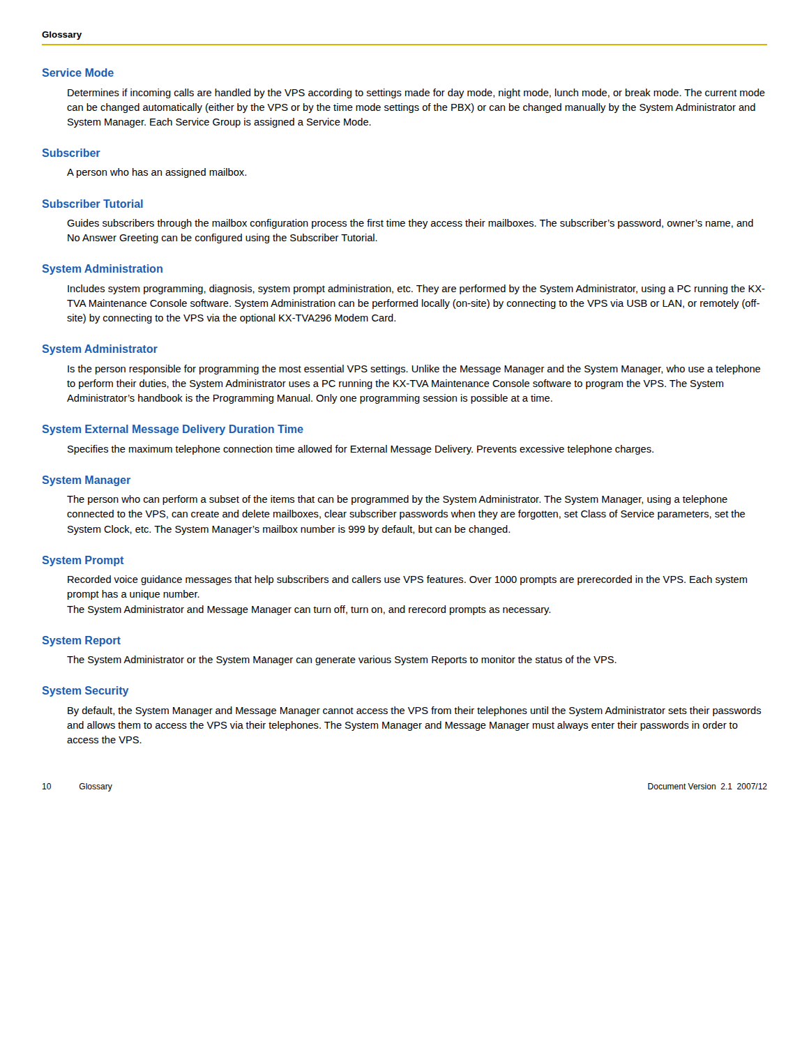Glossary
Service Mode
Determines if incoming calls are handled by the VPS according to settings made for day mode, night mode, lunch mode, or break mode. The current mode can be changed automatically (either by the VPS or by the time mode settings of the PBX) or can be changed manually by the System Administrator and System Manager. Each Service Group is assigned a Service Mode.
Subscriber
A person who has an assigned mailbox.
Subscriber Tutorial
Guides subscribers through the mailbox configuration process the first time they access their mailboxes. The subscriber’s password, owner’s name, and No Answer Greeting can be configured using the Subscriber Tutorial.
System Administration
Includes system programming, diagnosis, system prompt administration, etc. They are performed by the System Administrator, using a PC running the KX-TVA Maintenance Console software. System Administration can be performed locally (on-site) by connecting to the VPS via USB or LAN, or remotely (off-site) by connecting to the VPS via the optional KX-TVA296 Modem Card.
System Administrator
Is the person responsible for programming the most essential VPS settings. Unlike the Message Manager and the System Manager, who use a telephone to perform their duties, the System Administrator uses a PC running the KX-TVA Maintenance Console software to program the VPS. The System Administrator’s handbook is the Programming Manual. Only one programming session is possible at a time.
System External Message Delivery Duration Time
Specifies the maximum telephone connection time allowed for External Message Delivery. Prevents excessive telephone charges.
System Manager
The person who can perform a subset of the items that can be programmed by the System Administrator. The System Manager, using a telephone connected to the VPS, can create and delete mailboxes, clear subscriber passwords when they are forgotten, set Class of Service parameters, set the System Clock, etc. The System Manager’s mailbox number is 999 by default, but can be changed.
System Prompt
Recorded voice guidance messages that help subscribers and callers use VPS features. Over 1000 prompts are prerecorded in the VPS. Each system prompt has a unique number.
The System Administrator and Message Manager can turn off, turn on, and rerecord prompts as necessary.
System Report
The System Administrator or the System Manager can generate various System Reports to monitor the status of the VPS.
System Security
By default, the System Manager and Message Manager cannot access the VPS from their telephones until the System Administrator sets their passwords and allows them to access the VPS via their telephones. The System Manager and Message Manager must always enter their passwords in order to access the VPS.
10 Glossary
Document Version 2.1 2007/12